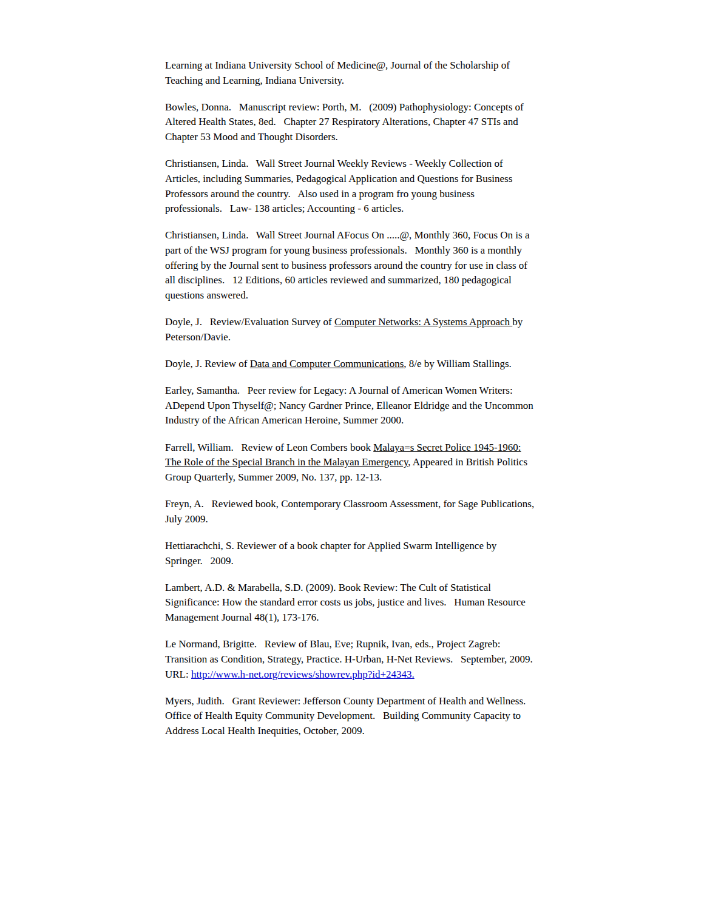Learning at Indiana University School of Medicine@, Journal of the Scholarship of Teaching and Learning, Indiana University.
Bowles, Donna. Manuscript review: Porth, M. (2009) Pathophysiology: Concepts of Altered Health States, 8ed. Chapter 27 Respiratory Alterations, Chapter 47 STIs and Chapter 53 Mood and Thought Disorders.
Christiansen, Linda. Wall Street Journal Weekly Reviews - Weekly Collection of Articles, including Summaries, Pedagogical Application and Questions for Business Professors around the country. Also used in a program fro young business professionals. Law- 138 articles; Accounting - 6 articles.
Christiansen, Linda. Wall Street Journal AFocus On .....@, Monthly 360, Focus On is a part of the WSJ program for young business professionals. Monthly 360 is a monthly offering by the Journal sent to business professors around the country for use in class of all disciplines. 12 Editions, 60 articles reviewed and summarized, 180 pedagogical questions answered.
Doyle, J. Review/Evaluation Survey of Computer Networks: A Systems Approach by Peterson/Davie.
Doyle, J. Review of Data and Computer Communications, 8/e by William Stallings.
Earley, Samantha. Peer review for Legacy: A Journal of American Women Writers: ADepend Upon Thyself@; Nancy Gardner Prince, Elleanor Eldridge and the Uncommon Industry of the African American Heroine, Summer 2000.
Farrell, William. Review of Leon Combers book Malaya=s Secret Police 1945-1960: The Role of the Special Branch in the Malayan Emergency, Appeared in British Politics Group Quarterly, Summer 2009, No. 137, pp. 12-13.
Freyn, A. Reviewed book, Contemporary Classroom Assessment, for Sage Publications, July 2009.
Hettiarachchi, S. Reviewer of a book chapter for Applied Swarm Intelligence by Springer. 2009.
Lambert, A.D. & Marabella, S.D. (2009). Book Review: The Cult of Statistical Significance: How the standard error costs us jobs, justice and lives. Human Resource Management Journal 48(1), 173-176.
Le Normand, Brigitte. Review of Blau, Eve; Rupnik, Ivan, eds., Project Zagreb: Transition as Condition, Strategy, Practice. H-Urban, H-Net Reviews. September, 2009. URL: http://www.h-net.org/reviews/showrev.php?id+24343.
Myers, Judith. Grant Reviewer: Jefferson County Department of Health and Wellness. Office of Health Equity Community Development. Building Community Capacity to Address Local Health Inequities, October, 2009.